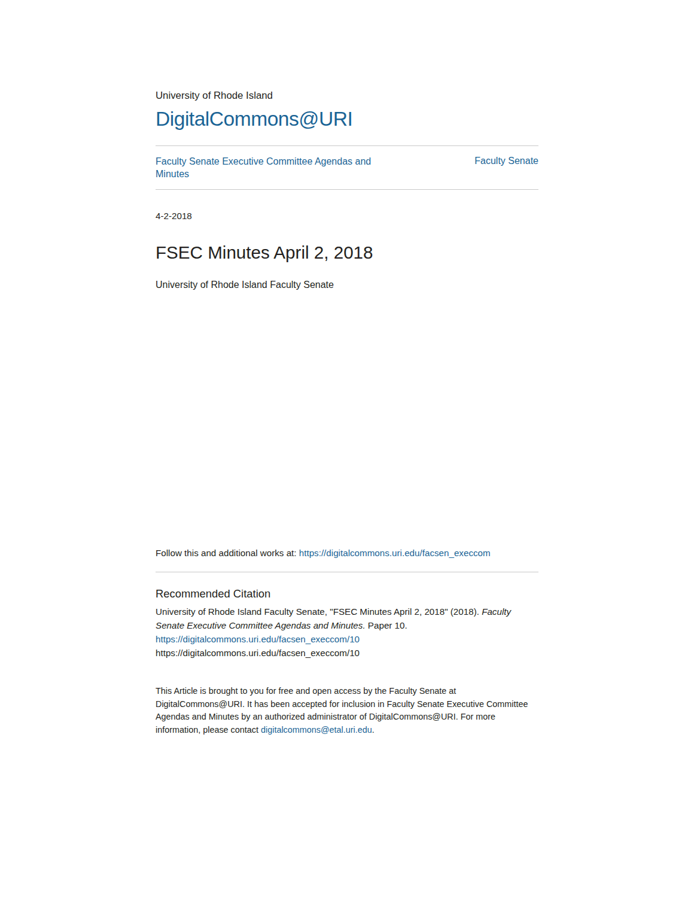University of Rhode Island
DigitalCommons@URI
Faculty Senate Executive Committee Agendas and Minutes
Faculty Senate
4-2-2018
FSEC Minutes April 2, 2018
University of Rhode Island Faculty Senate
Follow this and additional works at: https://digitalcommons.uri.edu/facsen_execcom
Recommended Citation
University of Rhode Island Faculty Senate, "FSEC Minutes April 2, 2018" (2018). Faculty Senate Executive Committee Agendas and Minutes. Paper 10.
https://digitalcommons.uri.edu/facsen_execcom/10https://digitalcommons.uri.edu/facsen_execcom/10
This Article is brought to you for free and open access by the Faculty Senate at DigitalCommons@URI. It has been accepted for inclusion in Faculty Senate Executive Committee Agendas and Minutes by an authorized administrator of DigitalCommons@URI. For more information, please contact digitalcommons@etal.uri.edu.